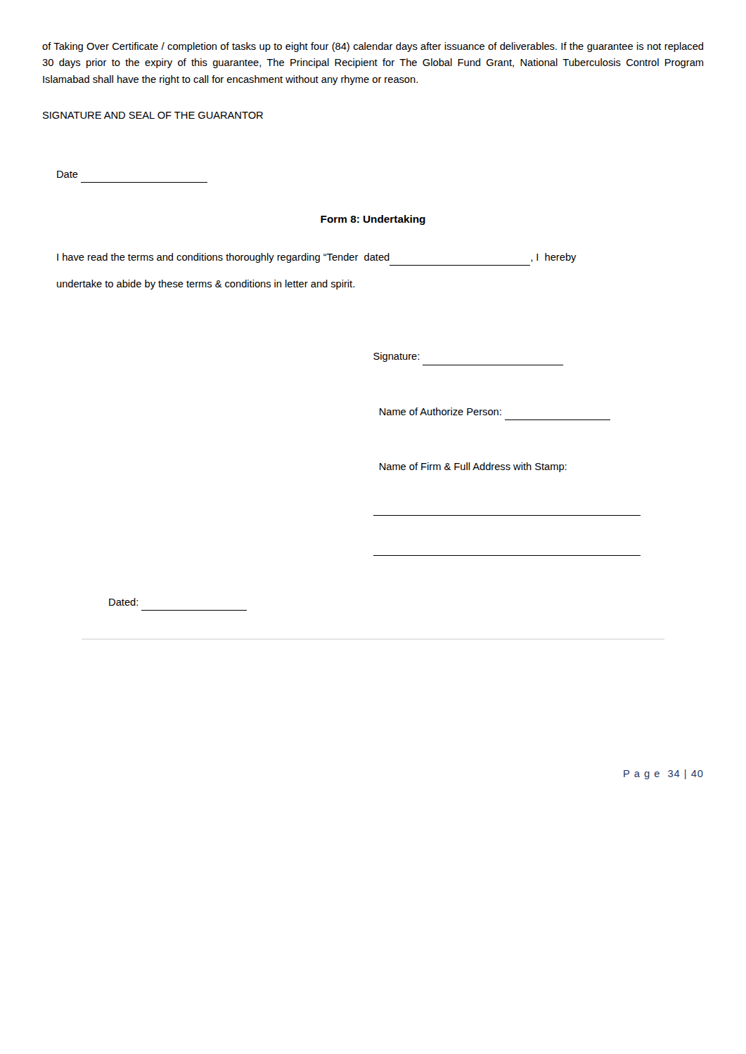of Taking Over Certificate / completion of tasks up to eight four (84) calendar days after issuance of deliverables. If the guarantee is not replaced 30 days prior to the expiry of this guarantee, The Principal Recipient for The Global Fund Grant, National Tuberculosis Control Program Islamabad shall have the right to call for encashment without any rhyme or reason.
SIGNATURE AND SEAL OF THE GUARANTOR
Date
Form 8: Undertaking
I have read the terms and conditions thoroughly regarding “Tender dated , I hereby
undertake to abide by these terms & conditions in letter and spirit.
Signature:
Name of Authorize Person:
Name of Firm & Full Address with Stamp:
Dated:
P a g e 34 | 40